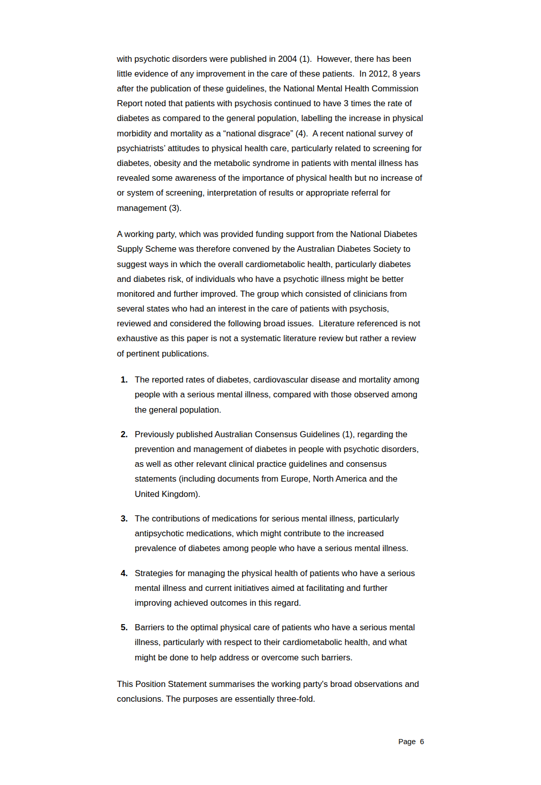with psychotic disorders were published in 2004 (1). However, there has been little evidence of any improvement in the care of these patients. In 2012, 8 years after the publication of these guidelines, the National Mental Health Commission Report noted that patients with psychosis continued to have 3 times the rate of diabetes as compared to the general population, labelling the increase in physical morbidity and mortality as a “national disgrace” (4). A recent national survey of psychiatrists’ attitudes to physical health care, particularly related to screening for diabetes, obesity and the metabolic syndrome in patients with mental illness has revealed some awareness of the importance of physical health but no increase of or system of screening, interpretation of results or appropriate referral for management (3).
A working party, which was provided funding support from the National Diabetes Supply Scheme was therefore convened by the Australian Diabetes Society to suggest ways in which the overall cardiometabolic health, particularly diabetes and diabetes risk, of individuals who have a psychotic illness might be better monitored and further improved. The group which consisted of clinicians from several states who had an interest in the care of patients with psychosis, reviewed and considered the following broad issues. Literature referenced is not exhaustive as this paper is not a systematic literature review but rather a review of pertinent publications.
The reported rates of diabetes, cardiovascular disease and mortality among people with a serious mental illness, compared with those observed among the general population.
Previously published Australian Consensus Guidelines (1), regarding the prevention and management of diabetes in people with psychotic disorders, as well as other relevant clinical practice guidelines and consensus statements (including documents from Europe, North America and the United Kingdom).
The contributions of medications for serious mental illness, particularly antipsychotic medications, which might contribute to the increased prevalence of diabetes among people who have a serious mental illness.
Strategies for managing the physical health of patients who have a serious mental illness and current initiatives aimed at facilitating and further improving achieved outcomes in this regard.
Barriers to the optimal physical care of patients who have a serious mental illness, particularly with respect to their cardiometabolic health, and what might be done to help address or overcome such barriers.
This Position Statement summarises the working party's broad observations and conclusions. The purposes are essentially three-fold.
Page 6